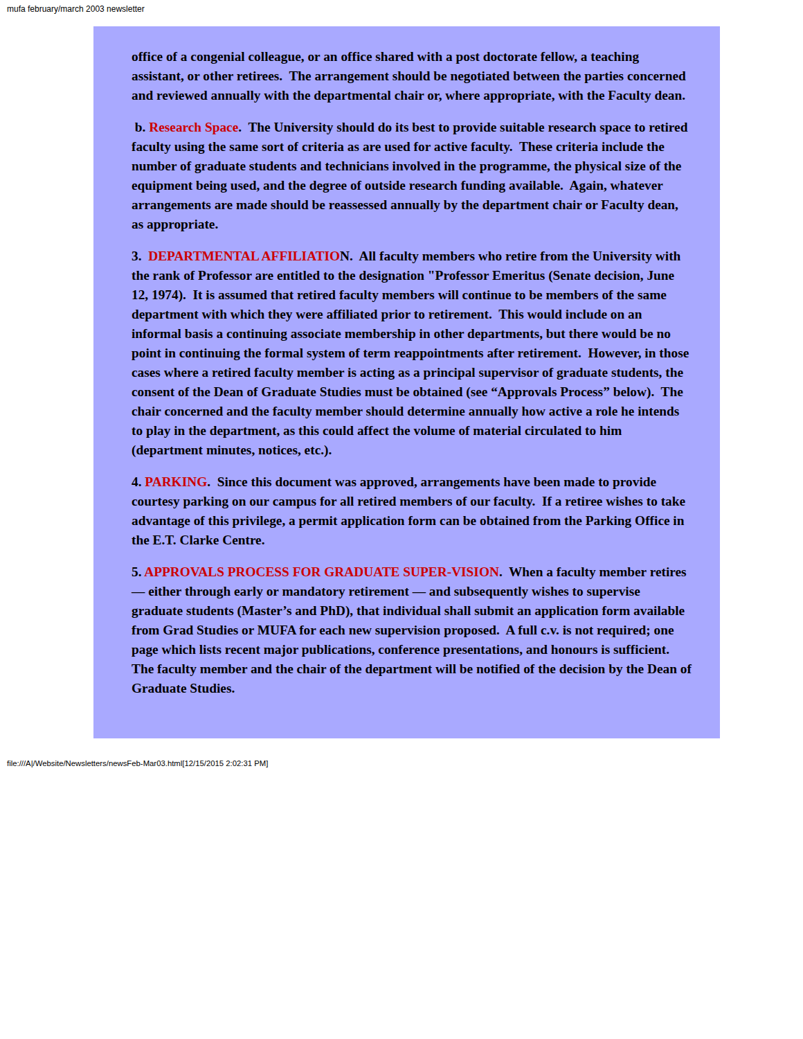mufa february/march 2003 newsletter
office of a congenial colleague, or an office shared with a post doctorate fellow, a teaching assistant, or other retirees. The arrangement should be negotiated between the parties concerned and reviewed annually with the departmental chair or, where appropriate, with the Faculty dean.
b. Research Space. The University should do its best to provide suitable research space to retired faculty using the same sort of criteria as are used for active faculty. These criteria include the number of graduate students and technicians involved in the programme, the physical size of the equipment being used, and the degree of outside research funding available. Again, whatever arrangements are made should be reassessed annually by the department chair or Faculty dean, as appropriate.
3. DEPARTMENTAL AFFILIATION. All faculty members who retire from the University with the rank of Professor are entitled to the designation "Professor Emeritus (Senate decision, June 12, 1974). It is assumed that retired faculty members will continue to be members of the same department with which they were affiliated prior to retirement. This would include on an informal basis a continuing associate membership in other departments, but there would be no point in continuing the formal system of term reappointments after retirement. However, in those cases where a retired faculty member is acting as a principal supervisor of graduate students, the consent of the Dean of Graduate Studies must be obtained (see “Approvals Process” below). The chair concerned and the faculty member should determine annually how active a role he intends to play in the department, as this could affect the volume of material circulated to him (department minutes, notices, etc.).
4. PARKING. Since this document was approved, arrangements have been made to provide courtesy parking on our campus for all retired members of our faculty. If a retiree wishes to take advantage of this privilege, a permit application form can be obtained from the Parking Office in the E.T. Clarke Centre.
5. APPROVALS PROCESS FOR GRADUATE SUPER-VISION. When a faculty member retires — either through early or mandatory retirement — and subsequently wishes to supervise graduate students (Master’s and PhD), that individual shall submit an application form available from Grad Studies or MUFA for each new supervision proposed. A full c.v. is not required; one page which lists recent major publications, conference presentations, and honours is sufficient. The faculty member and the chair of the department will be notified of the decision by the Dean of Graduate Studies.
file:///A|/Website/Newsletters/newsFeb-Mar03.html[12/15/2015 2:02:31 PM]